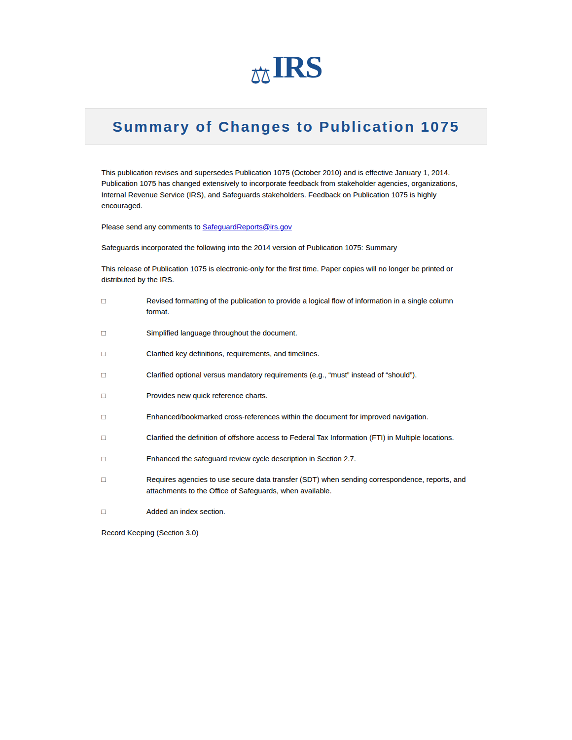⚖IRS
Summary of Changes to Publication 1075
This publication revises and supersedes Publication 1075 (October 2010) and is effective January 1, 2014. Publication 1075 has changed extensively to incorporate feedback from stakeholder agencies, organizations, Internal Revenue Service (IRS), and Safeguards stakeholders. Feedback on Publication 1075 is highly encouraged.
Please send any comments to SafeguardReports@irs.gov
Safeguards incorporated the following into the 2014 version of Publication 1075: Summary
This release of Publication 1075 is electronic-only for the first time. Paper copies will no longer be printed or distributed by the IRS.
Revised formatting of the publication to provide a logical flow of information in a single column format.
Simplified language throughout the document.
Clarified key definitions, requirements, and timelines.
Clarified optional versus mandatory requirements (e.g., “must” instead of “should”).
Provides new quick reference charts.
Enhanced/bookmarked cross-references within the document for improved navigation.
Clarified the definition of offshore access to Federal Tax Information (FTI) in Multiple locations.
Enhanced the safeguard review cycle description in Section 2.7.
Requires agencies to use secure data transfer (SDT) when sending correspondence, reports, and attachments to the Office of Safeguards, when available.
Added an index section.
Record Keeping (Section 3.0)